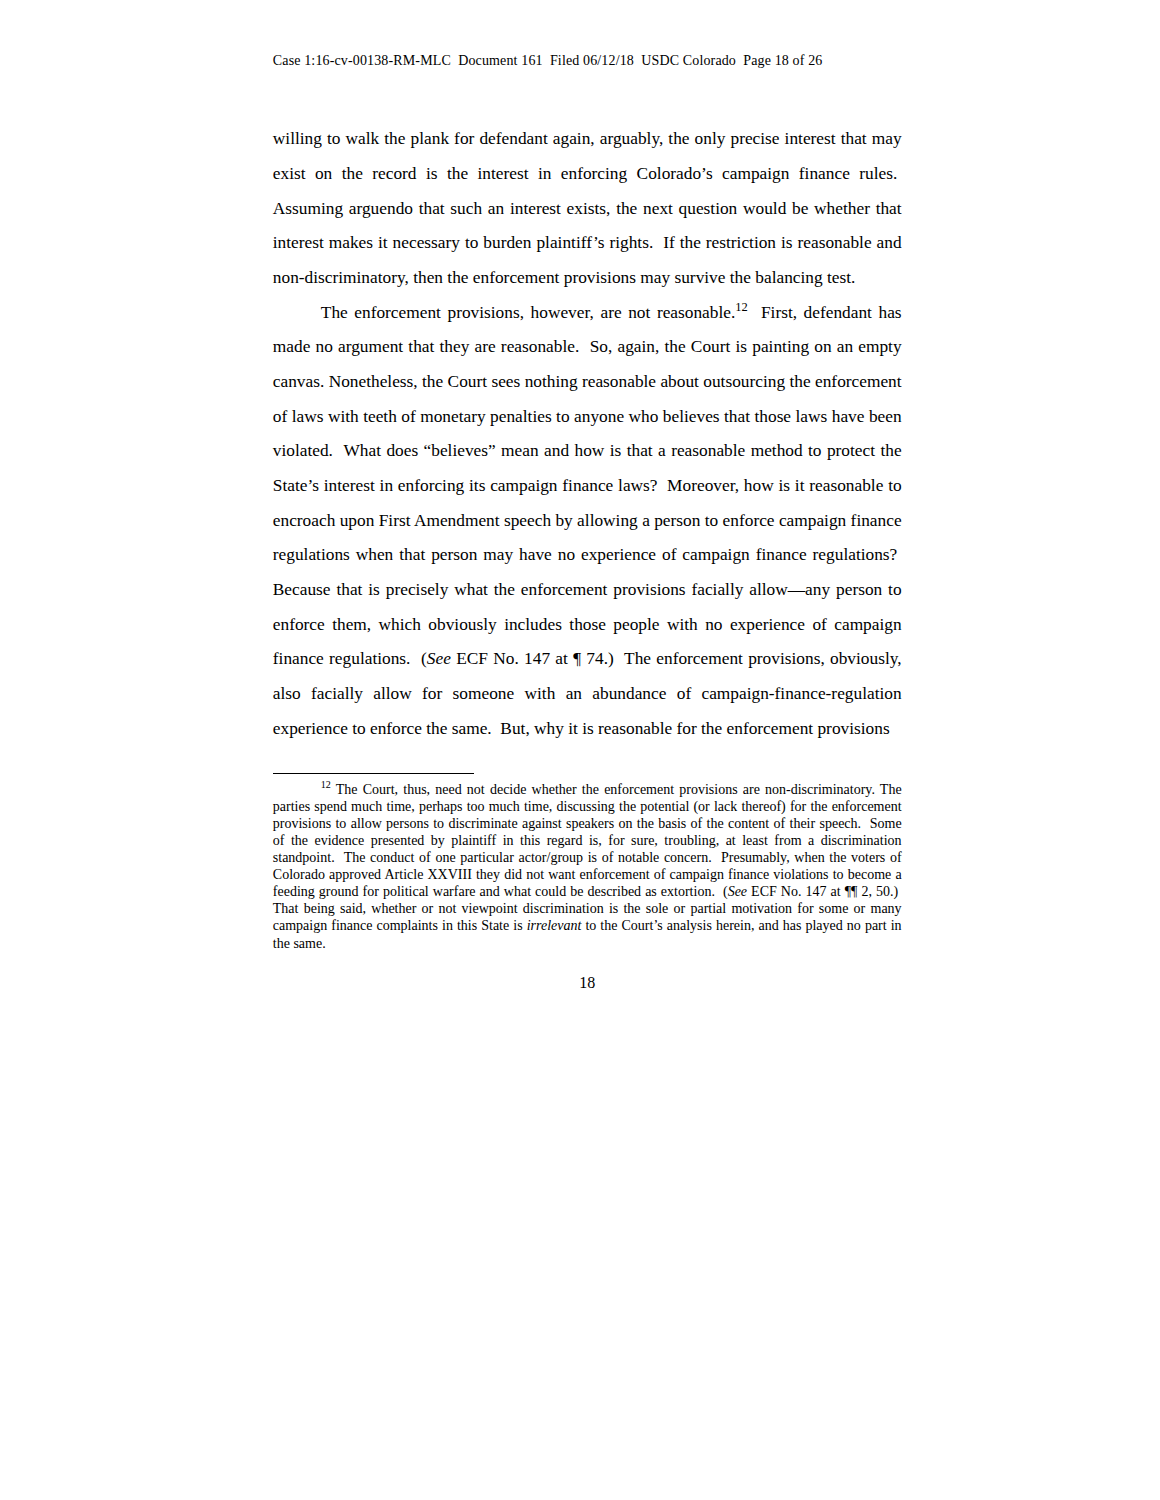Case 1:16-cv-00138-RM-MLC Document 161 Filed 06/12/18 USDC Colorado Page 18 of 26
willing to walk the plank for defendant again, arguably, the only precise interest that may exist on the record is the interest in enforcing Colorado’s campaign finance rules. Assuming arguendo that such an interest exists, the next question would be whether that interest makes it necessary to burden plaintiff’s rights. If the restriction is reasonable and non-discriminatory, then the enforcement provisions may survive the balancing test.
The enforcement provisions, however, are not reasonable.12 First, defendant has made no argument that they are reasonable. So, again, the Court is painting on an empty canvas. Nonetheless, the Court sees nothing reasonable about outsourcing the enforcement of laws with teeth of monetary penalties to anyone who believes that those laws have been violated. What does “believes” mean and how is that a reasonable method to protect the State’s interest in enforcing its campaign finance laws? Moreover, how is it reasonable to encroach upon First Amendment speech by allowing a person to enforce campaign finance regulations when that person may have no experience of campaign finance regulations? Because that is precisely what the enforcement provisions facially allow—any person to enforce them, which obviously includes those people with no experience of campaign finance regulations. (See ECF No. 147 at ¶ 74.) The enforcement provisions, obviously, also facially allow for someone with an abundance of campaign-finance-regulation experience to enforce the same. But, why it is reasonable for the enforcement provisions
12 The Court, thus, need not decide whether the enforcement provisions are non-discriminatory. The parties spend much time, perhaps too much time, discussing the potential (or lack thereof) for the enforcement provisions to allow persons to discriminate against speakers on the basis of the content of their speech. Some of the evidence presented by plaintiff in this regard is, for sure, troubling, at least from a discrimination standpoint. The conduct of one particular actor/group is of notable concern. Presumably, when the voters of Colorado approved Article XXVIII they did not want enforcement of campaign finance violations to become a feeding ground for political warfare and what could be described as extortion. (See ECF No. 147 at ¶¶ 2, 50.) That being said, whether or not viewpoint discrimination is the sole or partial motivation for some or many campaign finance complaints in this State is irrelevant to the Court’s analysis herein, and has played no part in the same.
18